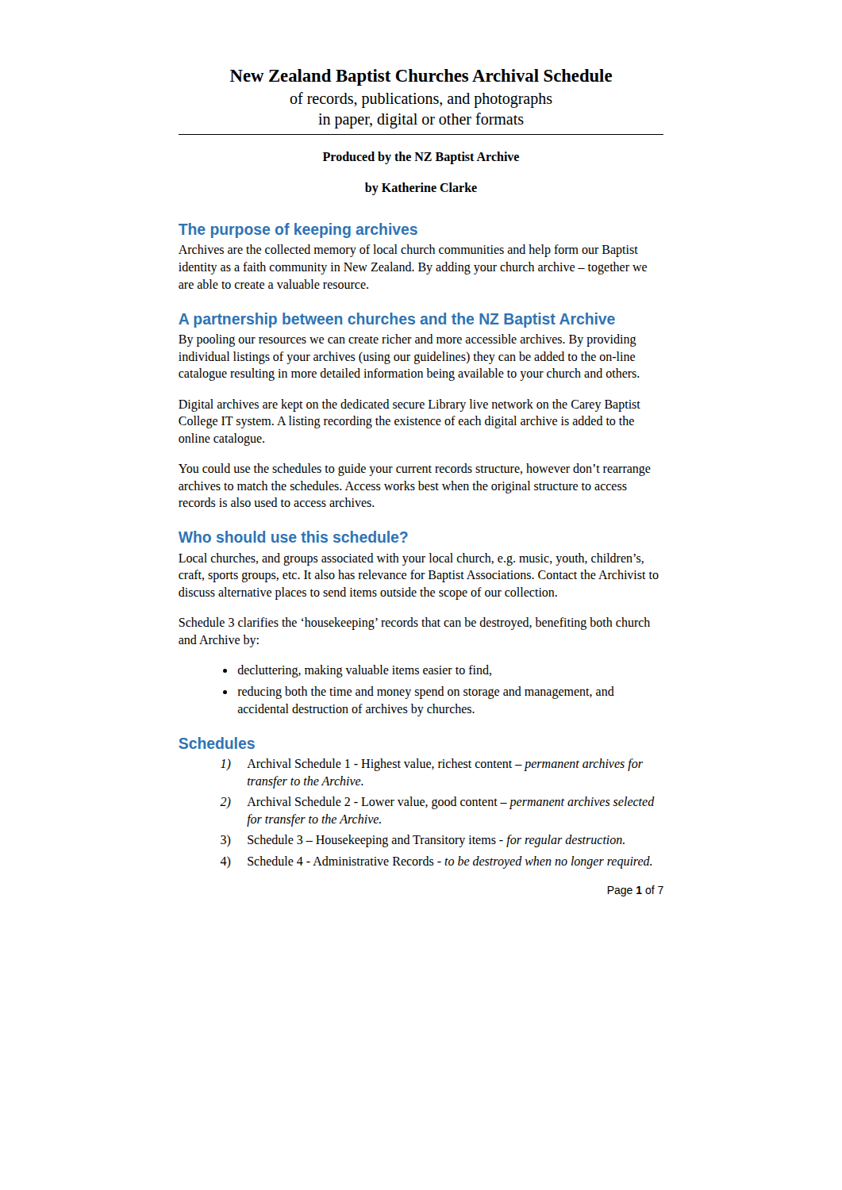New Zealand Baptist Churches Archival Schedule
of records, publications, and photographs
in paper, digital or other formats
Produced by the NZ Baptist Archive
by Katherine Clarke
The purpose of keeping archives
Archives are the collected memory of local church communities and help form our Baptist identity as a faith community in New Zealand. By adding your church archive – together we are able to create a valuable resource.
A partnership between churches and the NZ Baptist Archive
By pooling our resources we can create richer and more accessible archives. By providing individual listings of your archives (using our guidelines) they can be added to the on-line catalogue resulting in more detailed information being available to your church and others.
Digital archives are kept on the dedicated secure Library live network on the Carey Baptist College IT system. A listing recording the existence of each digital archive is added to the online catalogue.
You could use the schedules to guide your current records structure, however don’t rearrange archives to match the schedules. Access works best when the original structure to access records is also used to access archives.
Who should use this schedule?
Local churches, and groups associated with your local church, e.g. music, youth, children’s, craft, sports groups, etc. It also has relevance for Baptist Associations. Contact the Archivist to discuss alternative places to send items outside the scope of our collection.
Schedule 3 clarifies the ‘housekeeping’ records that can be destroyed, benefiting both church and Archive by:
decluttering, making valuable items easier to find,
reducing both the time and money spend on storage and management, and accidental destruction of archives by churches.
Schedules
Archival Schedule 1 - Highest value, richest content – permanent archives for transfer to the Archive.
Archival Schedule 2 - Lower value, good content – permanent archives selected for transfer to the Archive.
Schedule 3 – Housekeeping and Transitory items - for regular destruction.
Schedule 4 - Administrative Records - to be destroyed when no longer required.
Page 1 of 7